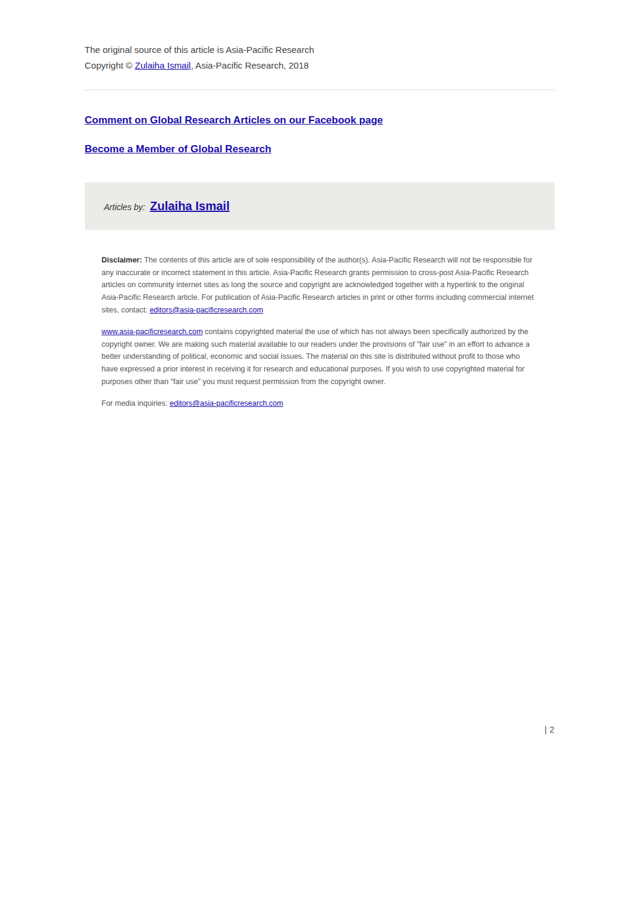The original source of this article is Asia-Pacific Research
Copyright © Zulaiha Ismail, Asia-Pacific Research, 2018
Comment on Global Research Articles on our Facebook page
Become a Member of Global Research
Articles by: Zulaiha Ismail
Disclaimer: The contents of this article are of sole responsibility of the author(s). Asia-Pacific Research will not be responsible for any inaccurate or incorrect statement in this article. Asia-Pacific Research grants permission to cross-post Asia-Pacific Research articles on community internet sites as long the source and copyright are acknowledged together with a hyperlink to the original Asia-Pacific Research article. For publication of Asia-Pacific Research articles in print or other forms including commercial internet sites, contact: editors@asia-pacificresearch.com
www.asia-pacificresearch.com contains copyrighted material the use of which has not always been specifically authorized by the copyright owner. We are making such material available to our readers under the provisions of "fair use" in an effort to advance a better understanding of political, economic and social issues. The material on this site is distributed without profit to those who have expressed a prior interest in receiving it for research and educational purposes. If you wish to use copyrighted material for purposes other than "fair use" you must request permission from the copyright owner.
For media inquiries: editors@asia-pacificresearch.com
| 2